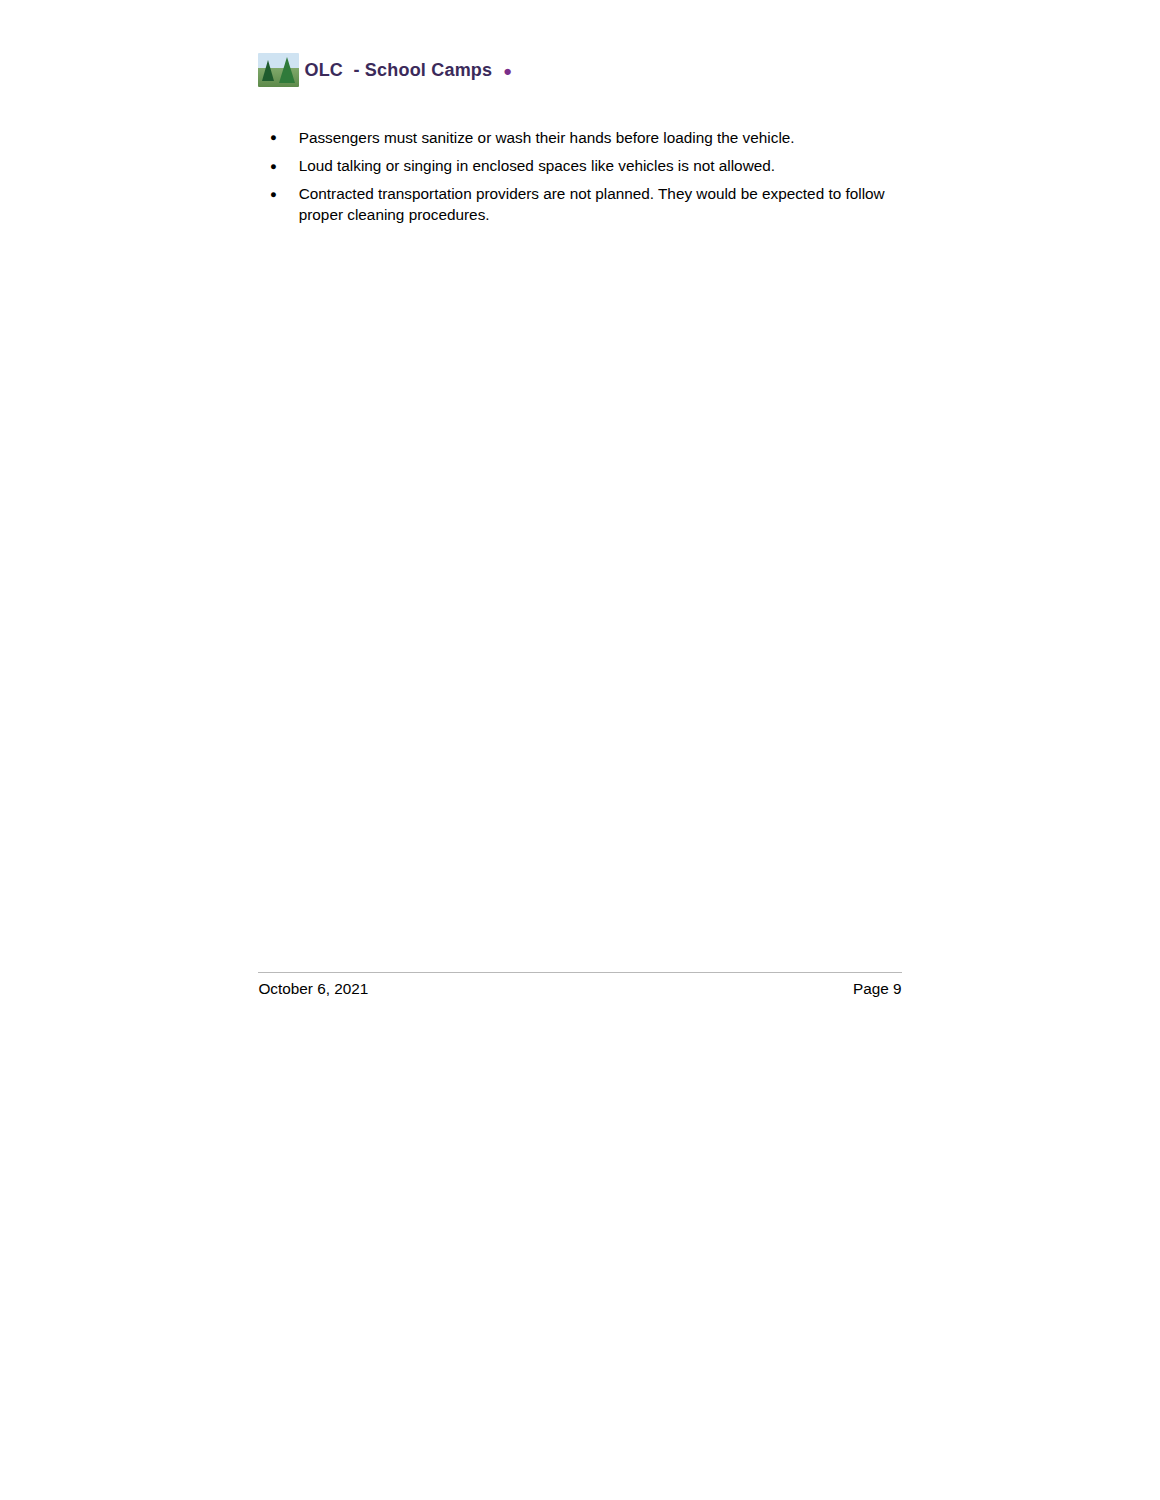OLC - School Camps ●
Passengers must sanitize or wash their hands before loading the vehicle.
Loud talking or singing in enclosed spaces like vehicles is not allowed.
Contracted transportation providers are not planned. They would be expected to follow proper cleaning procedures.
October 6, 2021
Page 9